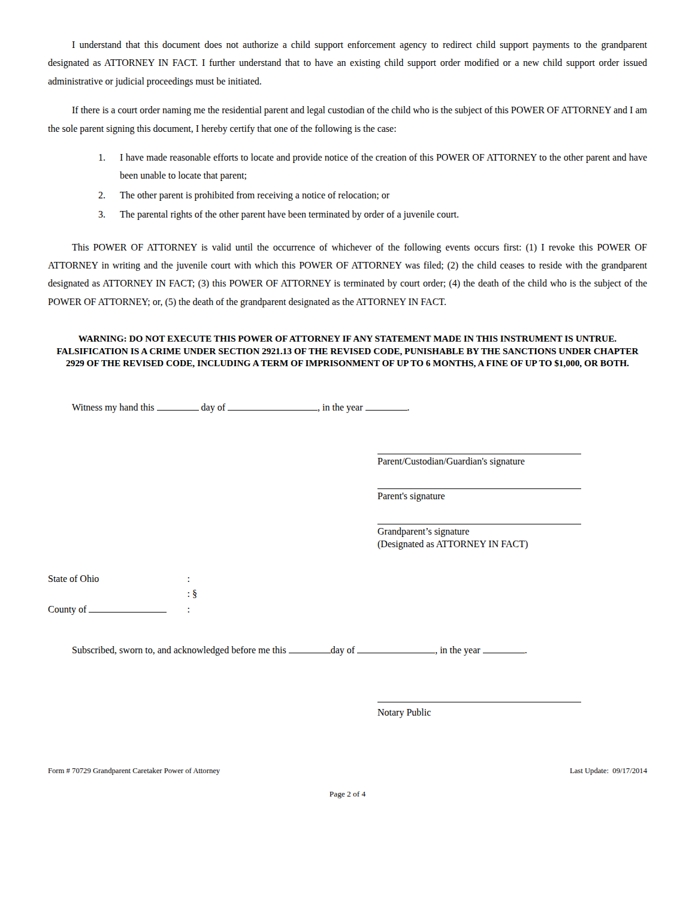I understand that this document does not authorize a child support enforcement agency to redirect child support payments to the grandparent designated as ATTORNEY IN FACT. I further understand that to have an existing child support order modified or a new child support order issued administrative or judicial proceedings must be initiated.
If there is a court order naming me the residential parent and legal custodian of the child who is the subject of this POWER OF ATTORNEY and I am the sole parent signing this document, I hereby certify that one of the following is the case:
I have made reasonable efforts to locate and provide notice of the creation of this POWER OF ATTORNEY to the other parent and have been unable to locate that parent;
The other parent is prohibited from receiving a notice of relocation; or
The parental rights of the other parent have been terminated by order of a juvenile court.
This POWER OF ATTORNEY is valid until the occurrence of whichever of the following events occurs first: (1) I revoke this POWER OF ATTORNEY in writing and the juvenile court with which this POWER OF ATTORNEY was filed; (2) the child ceases to reside with the grandparent designated as ATTORNEY IN FACT; (3) this POWER OF ATTORNEY is terminated by court order; (4) the death of the child who is the subject of the POWER OF ATTORNEY; or, (5) the death of the grandparent designated as the ATTORNEY IN FACT.
WARNING: DO NOT EXECUTE THIS POWER OF ATTORNEY IF ANY STATEMENT MADE IN THIS INSTRUMENT IS UNTRUE. FALSIFICATION IS A CRIME UNDER SECTION 2921.13 OF THE REVISED CODE, PUNISHABLE BY THE SANCTIONS UNDER CHAPTER 2929 OF THE REVISED CODE, INCLUDING A TERM OF IMPRISONMENT OF UP TO 6 MONTHS, A FINE OF UP TO $1,000, OR BOTH.
Witness my hand this day of , in the year .
Parent/Custodian/Guardian's signature
Parent's signature
Grandparent’s signature
(Designated as ATTORNEY IN FACT)
| State of Ohio | : | |
| | : | § |
| County of | : | |
Subscribed, sworn to, and acknowledged before me this day of , in the year .
Notary Public
Form # 70729 Grandparent Caretaker Power of Attorney Last Update: 09/17/2014
Page 2 of 4